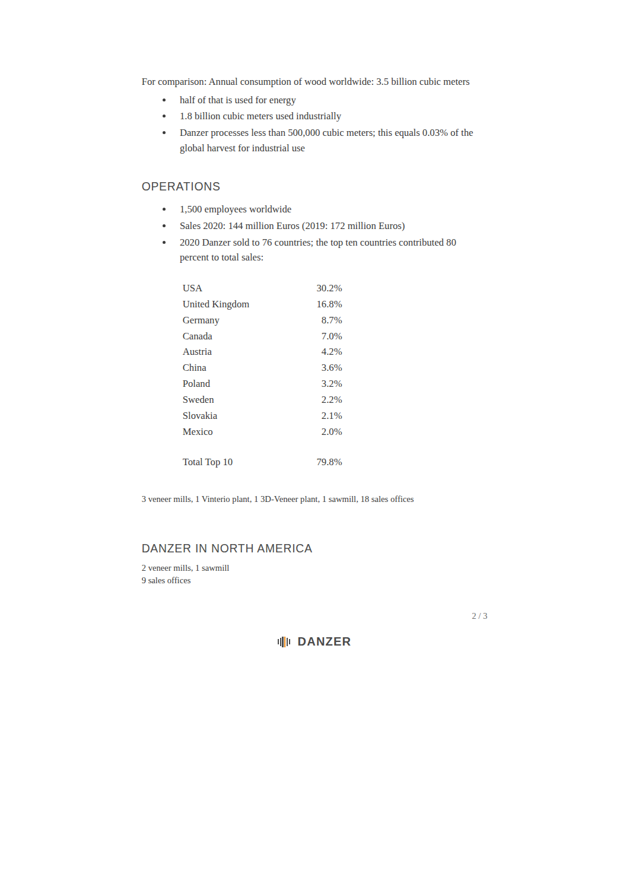For comparison: Annual consumption of wood worldwide: 3.5 billion cubic meters
half of that is used for energy
1.8 billion cubic meters used industrially
Danzer processes less than 500,000 cubic meters; this equals 0.03% of the global harvest for industrial use
OPERATIONS
1,500 employees worldwide
Sales 2020: 144 million Euros (2019: 172 million Euros)
2020 Danzer sold to 76 countries; the top ten countries contributed 80 percent to total sales:
| USA | 30.2% |
| United Kingdom | 16.8% |
| Germany | 8.7% |
| Canada | 7.0% |
| Austria | 4.2% |
| China | 3.6% |
| Poland | 3.2% |
| Sweden | 2.2% |
| Slovakia | 2.1% |
| Mexico | 2.0% |
| Total Top 10 | 79.8% |
3 veneer mills, 1 Vinterio plant, 1 3D-Veneer plant, 1 sawmill, 18 sales offices
DANZER IN NORTH AMERICA
2 veneer mills, 1 sawmill
9 sales offices
2 / 3
DANZER